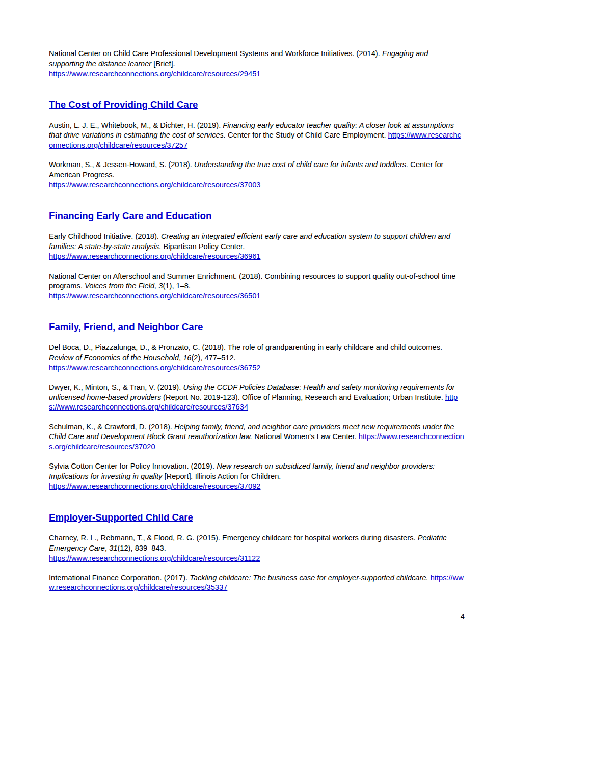National Center on Child Care Professional Development Systems and Workforce Initiatives. (2014). Engaging and supporting the distance learner [Brief].
https://www.researchconnections.org/childcare/resources/29451
The Cost of Providing Child Care
Austin, L. J. E., Whitebook, M., & Dichter, H. (2019). Financing early educator teacher quality: A closer look at assumptions that drive variations in estimating the cost of services. Center for the Study of Child Care Employment. https://www.researchconnections.org/childcare/resources/37257
Workman, S., & Jessen-Howard, S. (2018). Understanding the true cost of child care for infants and toddlers. Center for American Progress.
https://www.researchconnections.org/childcare/resources/37003
Financing Early Care and Education
Early Childhood Initiative. (2018). Creating an integrated efficient early care and education system to support children and families: A state-by-state analysis. Bipartisan Policy Center.
https://www.researchconnections.org/childcare/resources/36961
National Center on Afterschool and Summer Enrichment. (2018). Combining resources to support quality out-of-school time programs. Voices from the Field, 3(1), 1–8.
https://www.researchconnections.org/childcare/resources/36501
Family, Friend, and Neighbor Care
Del Boca, D., Piazzalunga, D., & Pronzato, C. (2018). The role of grandparenting in early childcare and child outcomes. Review of Economics of the Household, 16(2), 477–512.
https://www.researchconnections.org/childcare/resources/36752
Dwyer, K., Minton, S., & Tran, V. (2019). Using the CCDF Policies Database: Health and safety monitoring requirements for unlicensed home-based providers (Report No. 2019-123). Office of Planning, Research and Evaluation; Urban Institute. https://www.researchconnections.org/childcare/resources/37634
Schulman, K., & Crawford, D. (2018). Helping family, friend, and neighbor care providers meet new requirements under the Child Care and Development Block Grant reauthorization law. National Women's Law Center. https://www.researchconnections.org/childcare/resources/37020
Sylvia Cotton Center for Policy Innovation. (2019). New research on subsidized family, friend and neighbor providers: Implications for investing in quality [Report]. Illinois Action for Children.
https://www.researchconnections.org/childcare/resources/37092
Employer-Supported Child Care
Charney, R. L., Rebmann, T., & Flood, R. G. (2015). Emergency childcare for hospital workers during disasters. Pediatric Emergency Care, 31(12), 839–843.
https://www.researchconnections.org/childcare/resources/31122
International Finance Corporation. (2017). Tackling childcare: The business case for employer-supported childcare. https://www.researchconnections.org/childcare/resources/35337
4